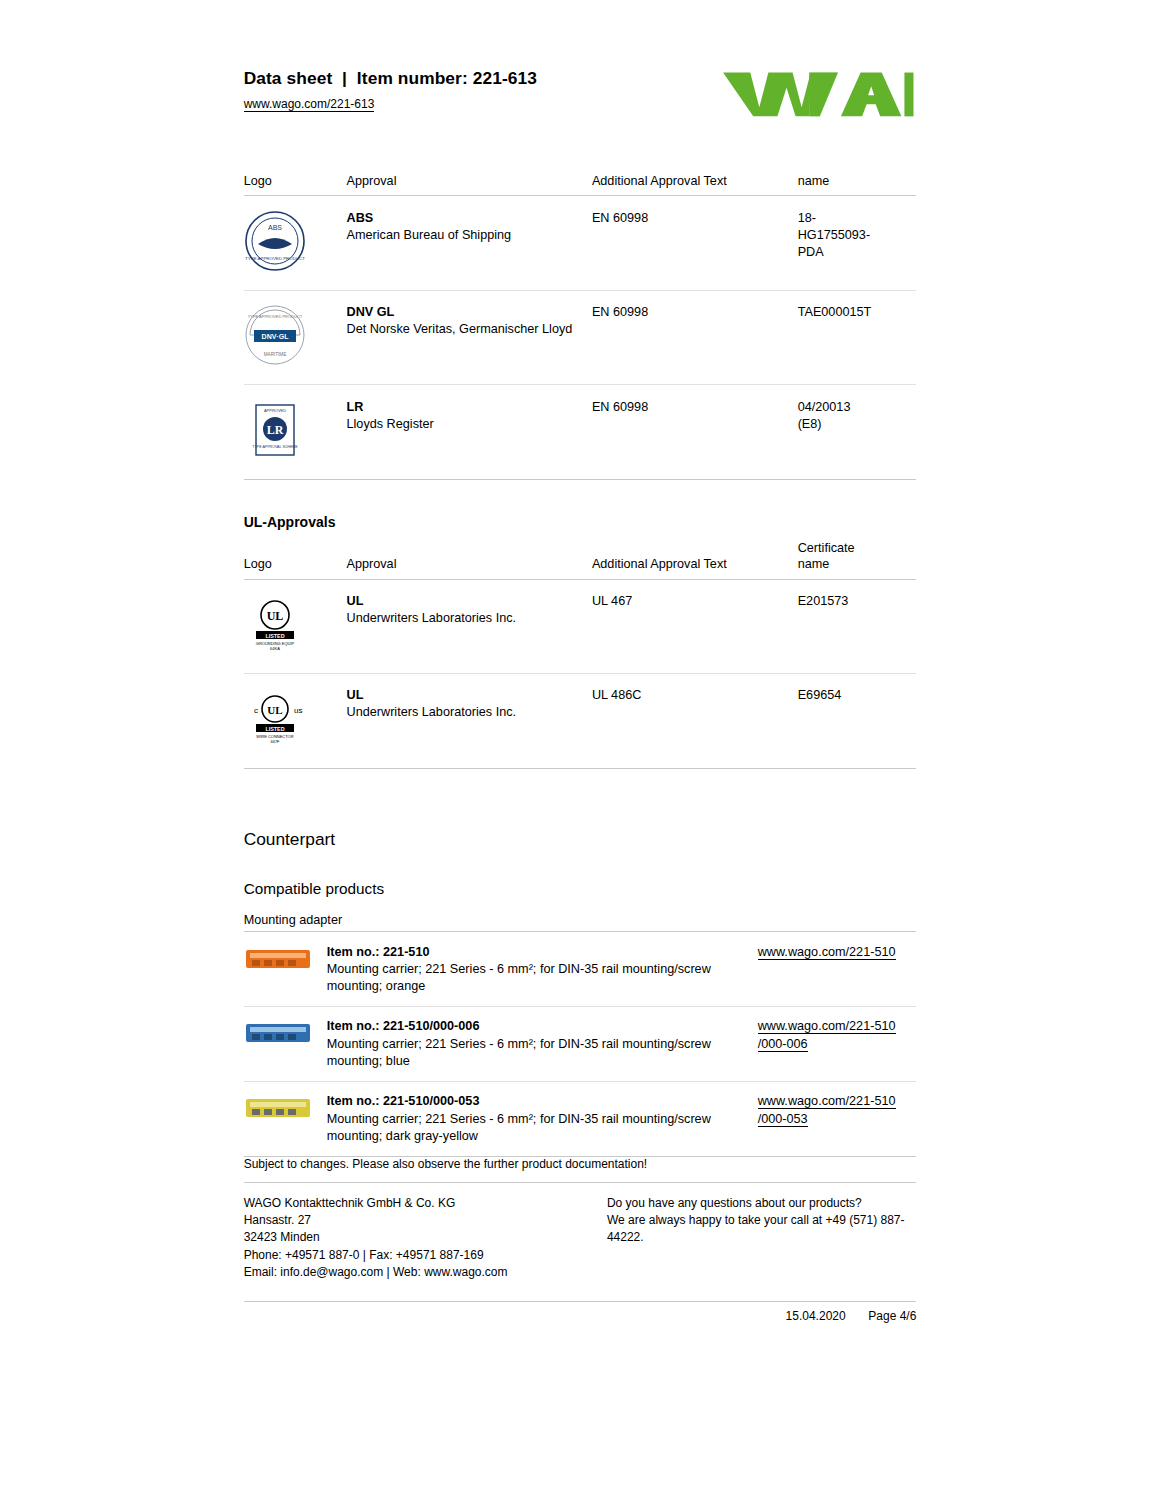Data sheet | Item number: 221-613
www.wago.com/221-613
| Logo | Approval | Additional Approval Text | name |
| --- | --- | --- | --- |
| ABS TYPE APPROVED PRODUCT | ABS American Bureau of Shipping | EN 60998 | 18- HG1755093- PDA |
| TYPE APPROVED PRODUCT DNV·GL MARITIME | DNV GL Det Norske Veritas, Germanischer Lloyd | EN 60998 | TAE000015T |
| APPROVED LR TYPE APPROVAL SCHEME | LR Lloyds Register | EN 60998 | 04/20013 (E8) |
UL-Approvals
| Logo | Approval | Additional Approval Text | Certificate name |
| --- | --- | --- | --- |
| UL LISTED GROUNDING EQUIP 64KA | UL Underwriters Laboratories Inc. | UL 467 | E201573 |
| c UL us LISTED WIRE CONNECTOR 667F | UL Underwriters Laboratories Inc. | UL 486C | E69654 |
Counterpart
Compatible products
Mounting adapter
| | Item no.: 221-510 Mounting carrier; 221 Series - 6 mm²; for DIN-35 rail mounting/screw mounting; orange | www.wago.com/221-510 |
| | Item no.: 221-510/000-006 Mounting carrier; 221 Series - 6 mm²; for DIN-35 rail mounting/screw mounting; blue | www.wago.com/221-510 /000-006 |
| | Item no.: 221-510/000-053 Mounting carrier; 221 Series - 6 mm²; for DIN-35 rail mounting/screw mounting; dark gray-yellow | www.wago.com/221-510 /000-053 |
Subject to changes. Please also observe the further product documentation!
WAGO Kontakttechnik GmbH & Co. KG
Hansastr. 27
32423 Minden
Phone: +49571 887-0 | Fax: +49571 887-169
Email: info.de@wago.com | Web: www.wago.com
Do you have any questions about our products?
We are always happy to take your call at +49 (571) 887-44222.
15.04.2020Page 4/6